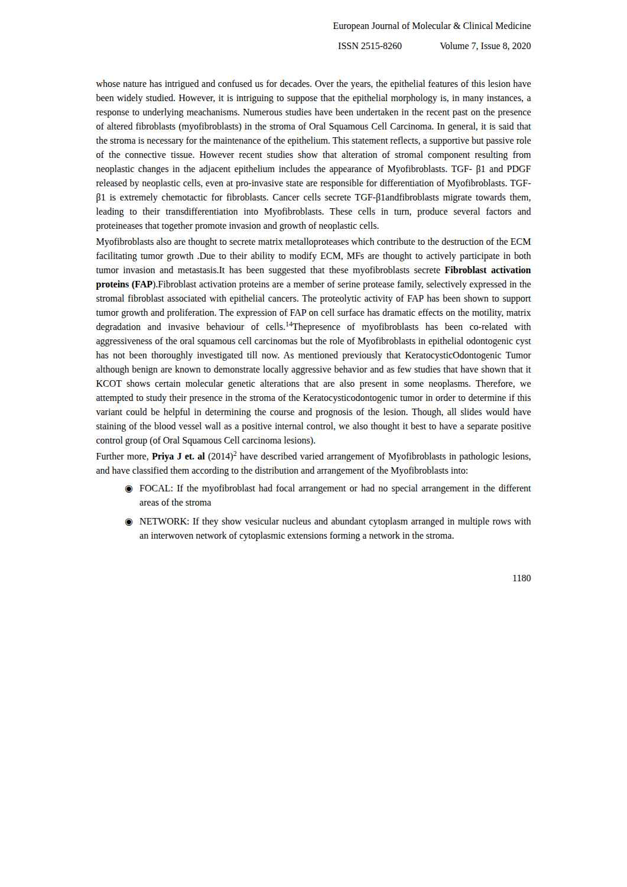European Journal of Molecular & Clinical Medicine ISSN 2515-8260 Volume 7, Issue 8, 2020
whose nature has intrigued and confused us for decades. Over the years, the epithelial features of this lesion have been widely studied. However, it is intriguing to suppose that the epithelial morphology is, in many instances, a response to underlying meachanisms. Numerous studies have been undertaken in the recent past on the presence of altered fibroblasts (myofibroblasts) in the stroma of Oral Squamous Cell Carcinoma. In general, it is said that the stroma is necessary for the maintenance of the epithelium. This statement reflects, a supportive but passive role of the connective tissue. However recent studies show that alteration of stromal component resulting from neoplastic changes in the adjacent epithelium includes the appearance of Myofibroblasts. TGF- β1 and PDGF released by neoplastic cells, even at pro-invasive state are responsible for differentiation of Myofibroblasts. TGF- β1 is extremely chemotactic for fibroblasts. Cancer cells secrete TGF-β1andfibroblasts migrate towards them, leading to their transdifferentiation into Myofibroblasts. These cells in turn, produce several factors and proteineases that together promote invasion and growth of neoplastic cells.
Myofibroblasts also are thought to secrete matrix metalloproteases which contribute to the destruction of the ECM facilitating tumor growth .Due to their ability to modify ECM, MFs are thought to actively participate in both tumor invasion and metastasis.It has been suggested that these myofibroblasts secrete Fibroblast activation proteins (FAP).Fibroblast activation proteins are a member of serine protease family, selectively expressed in the stromal fibroblast associated with epithelial cancers. The proteolytic activity of FAP has been shown to support tumor growth and proliferation. The expression of FAP on cell surface has dramatic effects on the motility, matrix degradation and invasive behaviour of cells.14Thepresence of myofibroblasts has been co-related with aggressiveness of the oral squamous cell carcinomas but the role of Myofibroblasts in epithelial odontogenic cyst has not been thoroughly investigated till now. As mentioned previously that KeratocysticOdontogenic Tumor although benign are known to demonstrate locally aggressive behavior and as few studies that have shown that it KCOT shows certain molecular genetic alterations that are also present in some neoplasms. Therefore, we attempted to study their presence in the stroma of the Keratocysticodontogenic tumor in order to determine if this variant could be helpful in determining the course and prognosis of the lesion. Though, all slides would have staining of the blood vessel wall as a positive internal control, we also thought it best to have a separate positive control group (of Oral Squamous Cell carcinoma lesions).
Further more, Priya J et. al (2014)2 have described varied arrangement of Myofibroblasts in pathologic lesions, and have classified them according to the distribution and arrangement of the Myofibroblasts into:
FOCAL: If the myofibroblast had focal arrangement or had no special arrangement in the different areas of the stroma
NETWORK: If they show vesicular nucleus and abundant cytoplasm arranged in multiple rows with an interwoven network of cytoplasmic extensions forming a network in the stroma.
1180